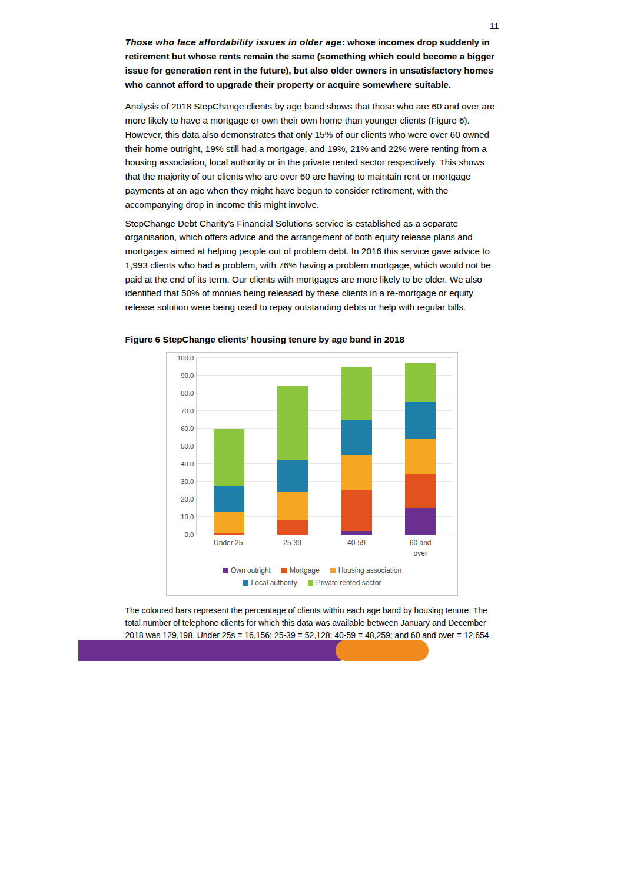11
Those who face affordability issues in older age: whose incomes drop suddenly in retirement but whose rents remain the same (something which could become a bigger issue for generation rent in the future), but also older owners in unsatisfactory homes who cannot afford to upgrade their property or acquire somewhere suitable.
Analysis of 2018 StepChange clients by age band shows that those who are 60 and over are more likely to have a mortgage or own their own home than younger clients (Figure 6). However, this data also demonstrates that only 15% of our clients who were over 60 owned their home outright, 19% still had a mortgage, and 19%, 21% and 22% were renting from a housing association, local authority or in the private rented sector respectively. This shows that the majority of our clients who are over 60 are having to maintain rent or mortgage payments at an age when they might have begun to consider retirement, with the accompanying drop in income this might involve.
StepChange Debt Charity’s Financial Solutions service is established as a separate organisation, which offers advice and the arrangement of both equity release plans and mortgages aimed at helping people out of problem debt. In 2016 this service gave advice to 1,993 clients who had a problem, with 76% having a problem mortgage, which would not be paid at the end of its term. Our clients with mortgages are more likely to be older. We also identified that 50% of monies being released by these clients in a re-mortgage or equity release solution were being used to repay outstanding debts or help with regular bills.
Figure 6 StepChange clients’ housing tenure by age band in 2018
100.0 90.0 80.0 70.0 60.0 50.0 40.0 30.0 20.0 10.0 0.0
Under 25
25-39
40-59
60 and over
Own outright
Mortgage
Housing association
Local authority
Private rented sector
The coloured bars represent the percentage of clients within each age band by housing tenure. The total number of telephone clients for which this data was available between January and December 2018 was 129,198. Under 25s = 16,156; 25-39 = 52,128; 40-59 = 48,259; and 60 and over = 12,654.